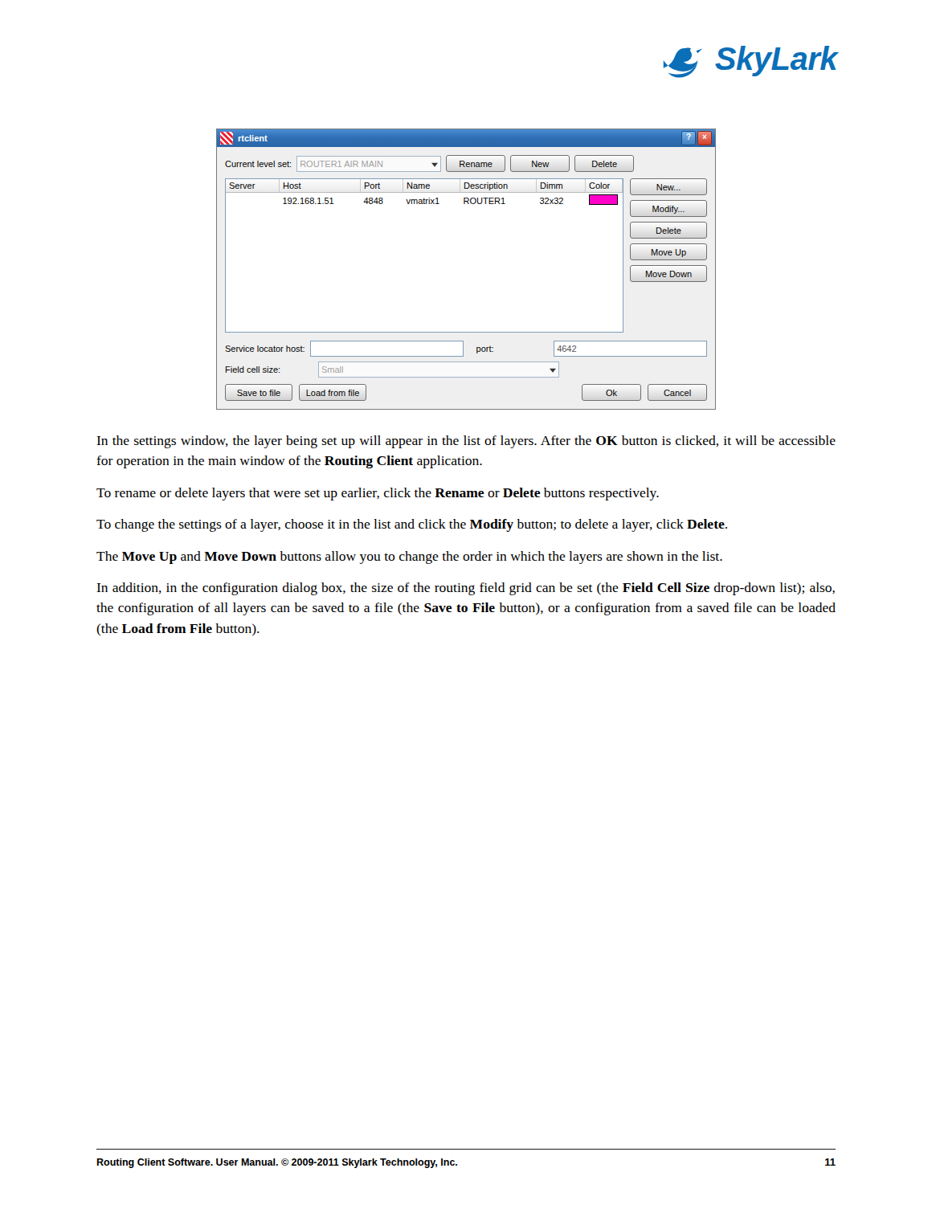SkyLark
rtclient
?
×
Current level set: ROUTER1 AIR MAIN Rename New Delete
| Server | Host | Port | Name | Description | Dimm | Color |
| --- | --- | --- | --- | --- | --- | --- |
| | 192.168.1.51 | 4848 | vmatrix1 | ROUTER1 | 32x32 | |
New... Modify... Delete Move Up Move Down
Service locator host: port:
Field cell size: Small
Save to file Load from file Ok Cancel
In the settings window, the layer being set up will appear in the list of layers. After the OK button is clicked, it will be accessible for operation in the main window of the Routing Client application.
To rename or delete layers that were set up earlier, click the Rename or Delete buttons respectively.
To change the settings of a layer, choose it in the list and click the Modify button; to delete a layer, click Delete.
The Move Up and Move Down buttons allow you to change the order in which the layers are shown in the list.
In addition, in the configuration dialog box, the size of the routing field grid can be set (the Field Cell Size drop-down list); also, the configuration of all layers can be saved to a file (the Save to File button), or a configuration from a saved file can be loaded (the Load from File button).
Routing Client Software. User Manual. © 2009-2011 Skylark Technology, Inc.
11